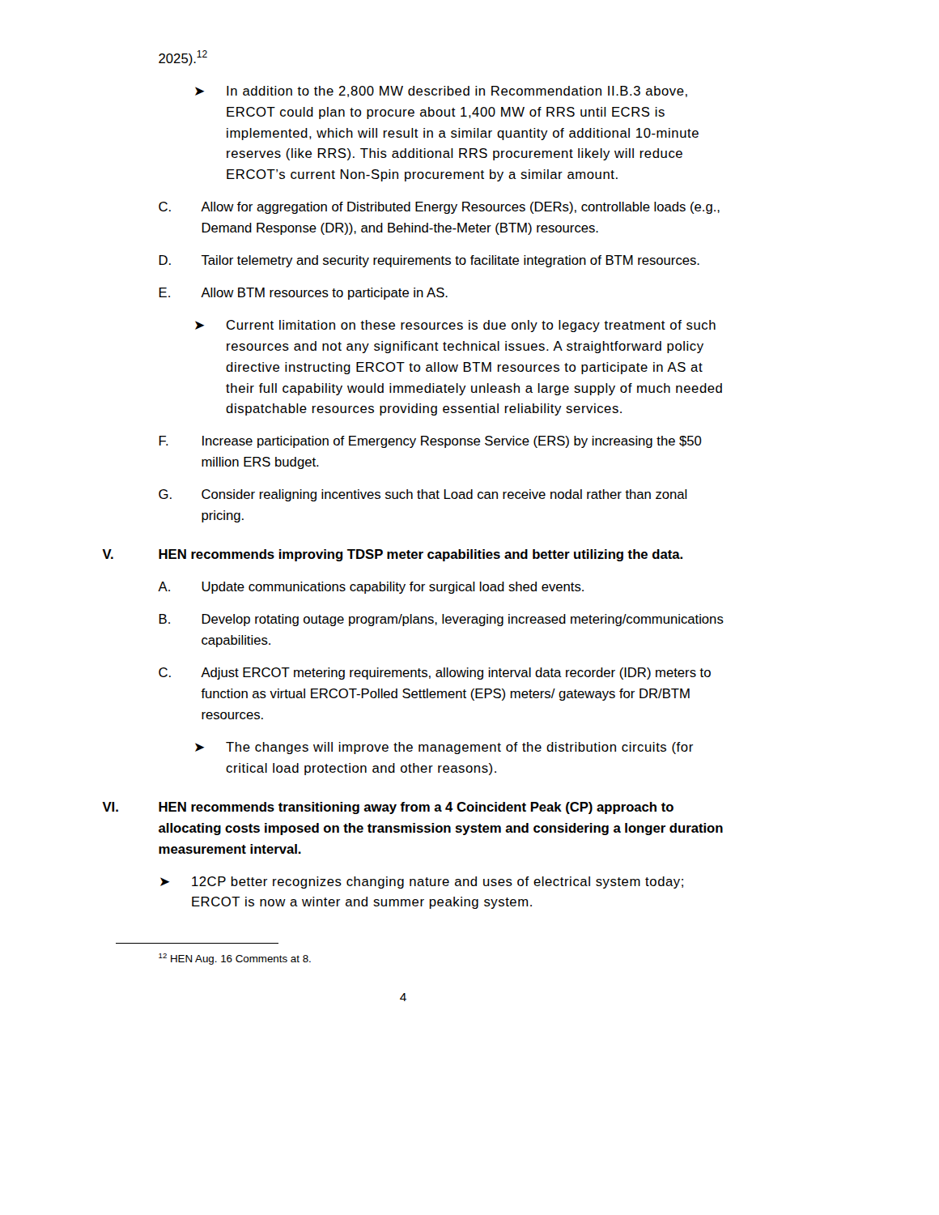2025).12
➤
In addition to the 2,800 MW described in Recommendation II.B.3 above, ERCOT could plan to procure about 1,400 MW of RRS until ECRS is implemented, which will result in a similar quantity of additional 10-minute reserves (like RRS). This additional RRS procurement likely will reduce ERCOT’s current Non-Spin procurement by a similar amount.
C.
Allow for aggregation of Distributed Energy Resources (DERs), controllable loads (e.g., Demand Response (DR)), and Behind-the-Meter (BTM) resources.
D.
Tailor telemetry and security requirements to facilitate integration of BTM resources.
E.
Allow BTM resources to participate in AS.
➤
Current limitation on these resources is due only to legacy treatment of such resources and not any significant technical issues. A straightforward policy directive instructing ERCOT to allow BTM resources to participate in AS at their full capability would immediately unleash a large supply of much needed dispatchable resources providing essential reliability services.
F.
Increase participation of Emergency Response Service (ERS) by increasing the $50 million ERS budget.
G.
Consider realigning incentives such that Load can receive nodal rather than zonal pricing.
V.
HEN recommends improving TDSP meter capabilities and better utilizing the data.
A.
Update communications capability for surgical load shed events.
B.
Develop rotating outage program/plans, leveraging increased metering/communications capabilities.
C.
Adjust ERCOT metering requirements, allowing interval data recorder (IDR) meters to function as virtual ERCOT-Polled Settlement (EPS) meters/ gateways for DR/BTM resources.
➤
The changes will improve the management of the distribution circuits (for critical load protection and other reasons).
VI.
HEN recommends transitioning away from a 4 Coincident Peak (CP) approach to allocating costs imposed on the transmission system and considering a longer duration measurement interval.
➤
12CP better recognizes changing nature and uses of electrical system today; ERCOT is now a winter and summer peaking system.
12 HEN Aug. 16 Comments at 8.
4